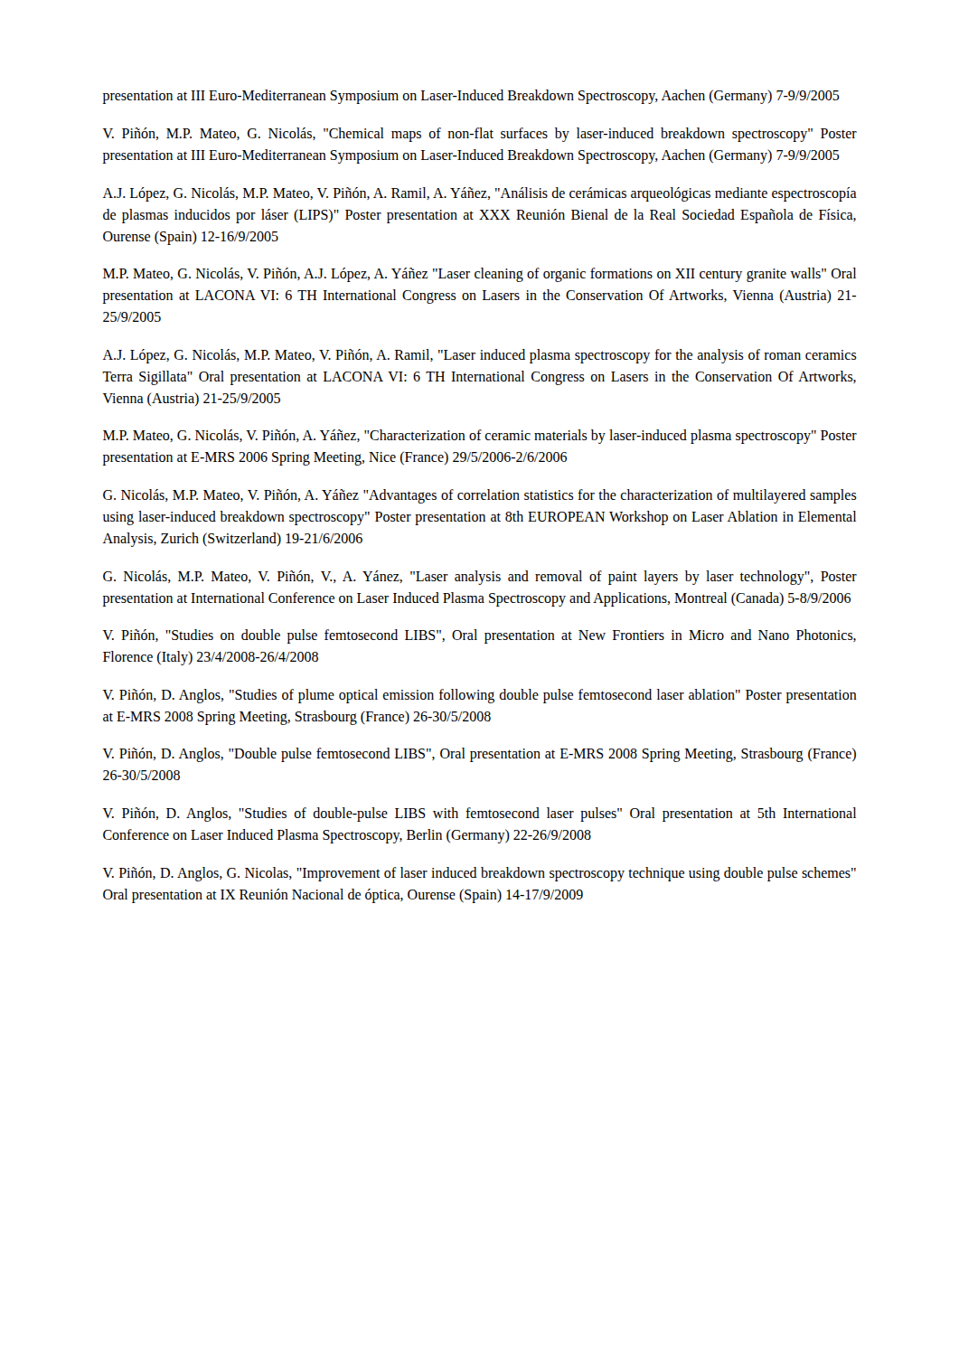presentation at III Euro-Mediterranean Symposium on Laser-Induced Breakdown Spectroscopy, Aachen (Germany) 7-9/9/2005
V. Piñón, M.P. Mateo, G. Nicolás, "Chemical maps of non-flat surfaces by laser-induced breakdown spectroscopy" Poster presentation at III Euro-Mediterranean Symposium on Laser-Induced Breakdown Spectroscopy, Aachen (Germany) 7-9/9/2005
A.J. López, G. Nicolás, M.P. Mateo, V. Piñón, A. Ramil, A. Yáñez, "Análisis de cerámicas arqueológicas mediante espectroscopía de plasmas inducidos por láser (LIPS)" Poster presentation at XXX Reunión Bienal de la Real Sociedad Española de Física, Ourense (Spain) 12-16/9/2005
M.P. Mateo, G. Nicolás, V. Piñón, A.J. López, A. Yáñez "Laser cleaning of organic formations on XII century granite walls" Oral presentation at LACONA VI: 6 TH International Congress on Lasers in the Conservation Of Artworks, Vienna (Austria) 21-25/9/2005
A.J. López, G. Nicolás, M.P. Mateo, V. Piñón, A. Ramil, "Laser induced plasma spectroscopy for the analysis of roman ceramics Terra Sigillata" Oral presentation at LACONA VI: 6 TH International Congress on Lasers in the Conservation Of Artworks, Vienna (Austria) 21-25/9/2005
M.P. Mateo, G. Nicolás, V. Piñón, A. Yáñez, "Characterization of ceramic materials by laser-induced plasma spectroscopy" Poster presentation at E-MRS 2006 Spring Meeting, Nice (France) 29/5/2006-2/6/2006
G. Nicolás, M.P. Mateo, V. Piñón, A. Yáñez "Advantages of correlation statistics for the characterization of multilayered samples using laser-induced breakdown spectroscopy" Poster presentation at 8th EUROPEAN Workshop on Laser Ablation in Elemental Analysis, Zurich (Switzerland) 19-21/6/2006
G. Nicolás, M.P. Mateo, V. Piñón, V., A. Yánez, "Laser analysis and removal of paint layers by laser technology", Poster presentation at International Conference on Laser Induced Plasma Spectroscopy and Applications, Montreal (Canada) 5-8/9/2006
V. Piñón, "Studies on double pulse femtosecond LIBS", Oral presentation at New Frontiers in Micro and Nano Photonics, Florence (Italy) 23/4/2008-26/4/2008
V. Piñón, D. Anglos, "Studies of plume optical emission following double pulse femtosecond laser ablation" Poster presentation at E-MRS 2008 Spring Meeting, Strasbourg (France) 26-30/5/2008
V. Piñón, D. Anglos, "Double pulse femtosecond LIBS", Oral presentation at E-MRS 2008 Spring Meeting, Strasbourg (France) 26-30/5/2008
V. Piñón, D. Anglos, "Studies of double-pulse LIBS with femtosecond laser pulses" Oral presentation at 5th International Conference on Laser Induced Plasma Spectroscopy, Berlin (Germany) 22-26/9/2008
V. Piñón, D. Anglos, G. Nicolas, "Improvement of laser induced breakdown spectroscopy technique using double pulse schemes" Oral presentation at IX Reunión Nacional de óptica, Ourense (Spain) 14-17/9/2009